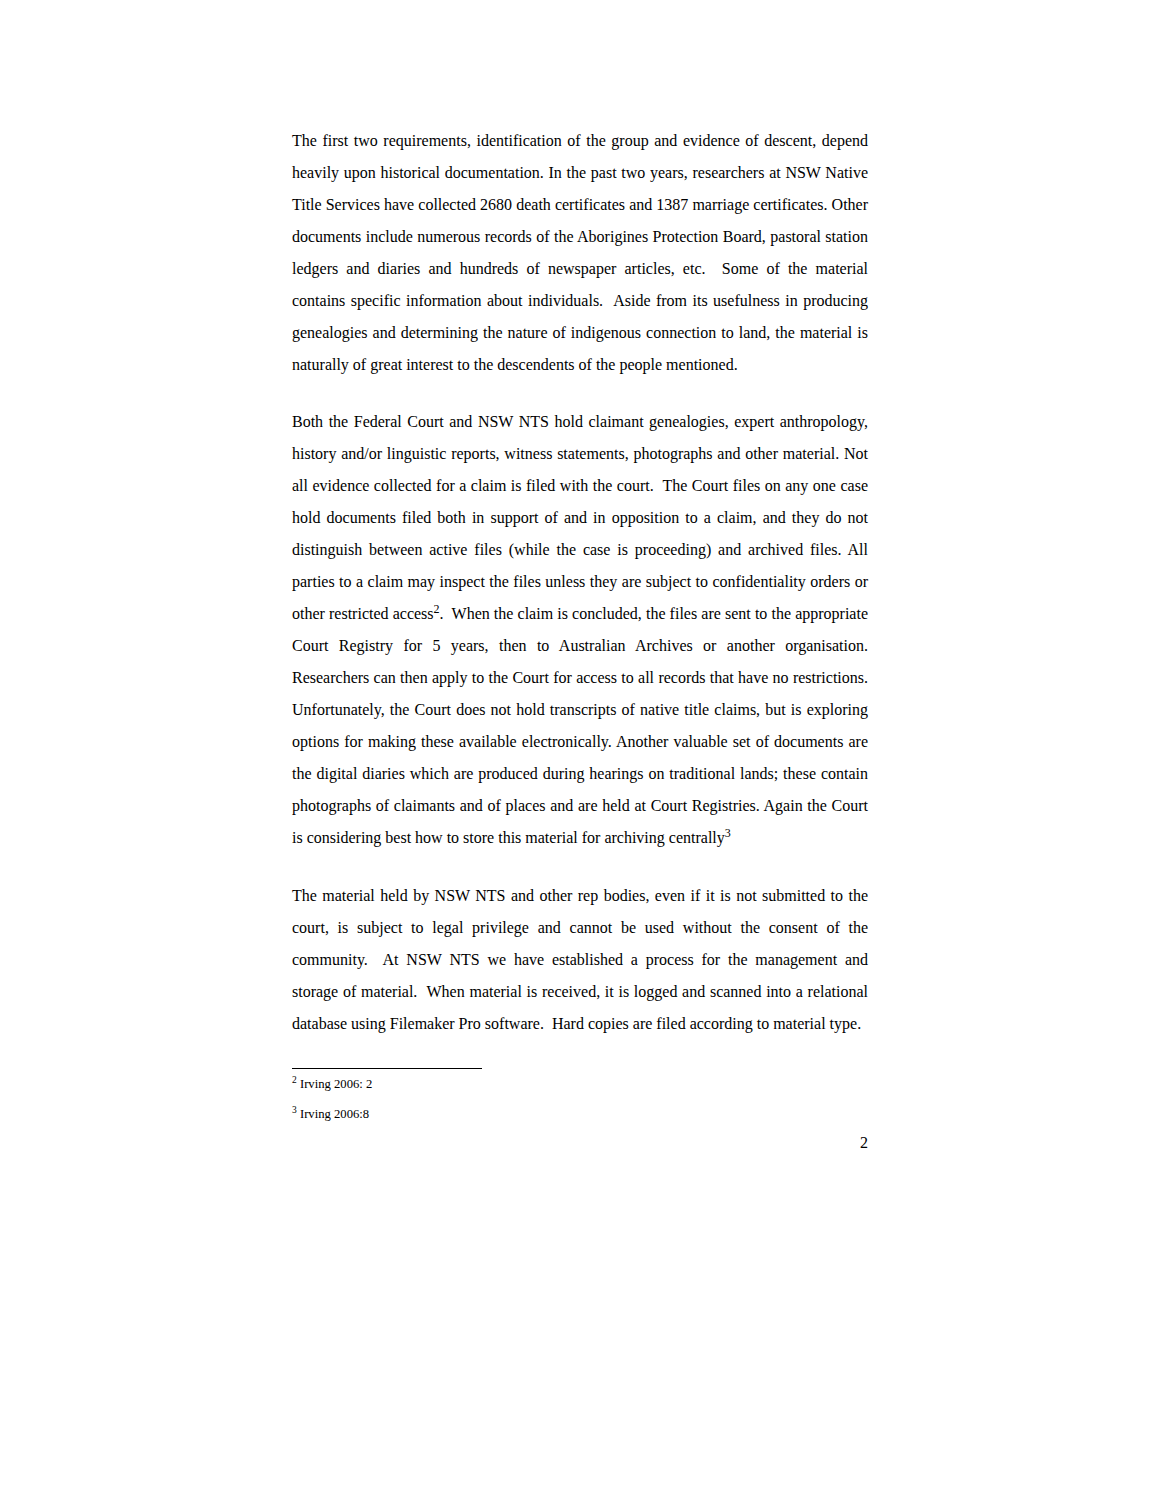The first two requirements, identification of the group and evidence of descent, depend heavily upon historical documentation. In the past two years, researchers at NSW Native Title Services have collected 2680 death certificates and 1387 marriage certificates. Other documents include numerous records of the Aborigines Protection Board, pastoral station ledgers and diaries and hundreds of newspaper articles, etc. Some of the material contains specific information about individuals. Aside from its usefulness in producing genealogies and determining the nature of indigenous connection to land, the material is naturally of great interest to the descendents of the people mentioned.
Both the Federal Court and NSW NTS hold claimant genealogies, expert anthropology, history and/or linguistic reports, witness statements, photographs and other material. Not all evidence collected for a claim is filed with the court. The Court files on any one case hold documents filed both in support of and in opposition to a claim, and they do not distinguish between active files (while the case is proceeding) and archived files. All parties to a claim may inspect the files unless they are subject to confidentiality orders or other restricted access2. When the claim is concluded, the files are sent to the appropriate Court Registry for 5 years, then to Australian Archives or another organisation. Researchers can then apply to the Court for access to all records that have no restrictions. Unfortunately, the Court does not hold transcripts of native title claims, but is exploring options for making these available electronically. Another valuable set of documents are the digital diaries which are produced during hearings on traditional lands; these contain photographs of claimants and of places and are held at Court Registries. Again the Court is considering best how to store this material for archiving centrally3
The material held by NSW NTS and other rep bodies, even if it is not submitted to the court, is subject to legal privilege and cannot be used without the consent of the community. At NSW NTS we have established a process for the management and storage of material. When material is received, it is logged and scanned into a relational database using Filemaker Pro software. Hard copies are filed according to material type.
2 Irving 2006: 2
3 Irving 2006:8
2